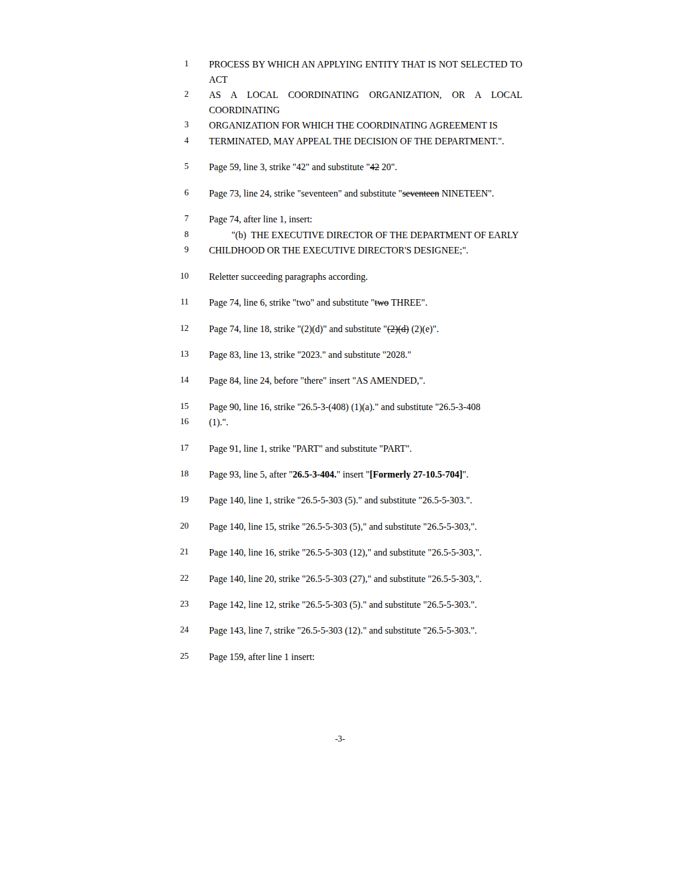| 1 | PROCESS BY WHICH AN APPLYING ENTITY THAT IS NOT SELECTED TO ACT |
| 2 | AS A LOCAL COORDINATING ORGANIZATION, OR A LOCAL COORDINATING |
| 3 | ORGANIZATION FOR WHICH THE COORDINATING AGREEMENT IS |
| 4 | TERMINATED, MAY APPEAL THE DECISION OF THE DEPARTMENT. ". |
| 5 | Page 59, line 3, strike "42" and substitute " 42 20". |
| 6 | Page 73, line 24, strike "seventeen" and substitute " seventeen NINETEEN ". |
| 7 | Page 74, after line 1, insert: |
| 8 | "(b) THE EXECUTIVE DIRECTOR OF THE DEPARTMENT OF EARLY |
| 9 | CHILDHOOD OR THE EXECUTIVE DIRECTOR'S DESIGNEE; ". |
| 10 | Reletter succeeding paragraphs according. |
| 11 | Page 74, line 6, strike "two" and substitute " two THREE ". |
| 12 | Page 74, line 18, strike "(2)(d)" and substitute " (2)(d) (2)(e)". |
| 13 | Page 83, line 13, strike "2023." and substitute "2028." |
| 14 | Page 84, line 24, before "there" insert " AS AMENDED, ". |
| 15 | Page 90, line 16, strike "26.5-3-(408) (1)(a)." and substitute "26.5-3-408 |
| 16 | (1).". |
| 17 | Page 91, line 1, strike " PART " and substitute " PART ". |
| 18 | Page 93, line 5, after " 26.5-3-404. " insert " [Formerly 27-10.5-704] ". |
| 19 | Page 140, line 1, strike "26.5-5-303 (5)." and substitute "26.5-5-303.". |
| 20 | Page 140, line 15, strike "26.5-5-303 (5)," and substitute "26.5-5-303,". |
| 21 | Page 140, line 16, strike "26.5-5-303 (12)," and substitute "26.5-5-303,". |
| 22 | Page 140, line 20, strike "26.5-5-303 (27)," and substitute "26.5-5-303,". |
| 23 | Page 142, line 12, strike "26.5-5-303 (5)." and substitute "26.5-5-303.". |
| 24 | Page 143, line 7, strike "26.5-5-303 (12)." and substitute "26.5-5-303.". |
| 25 | Page 159, after line 1 insert: |
-3-